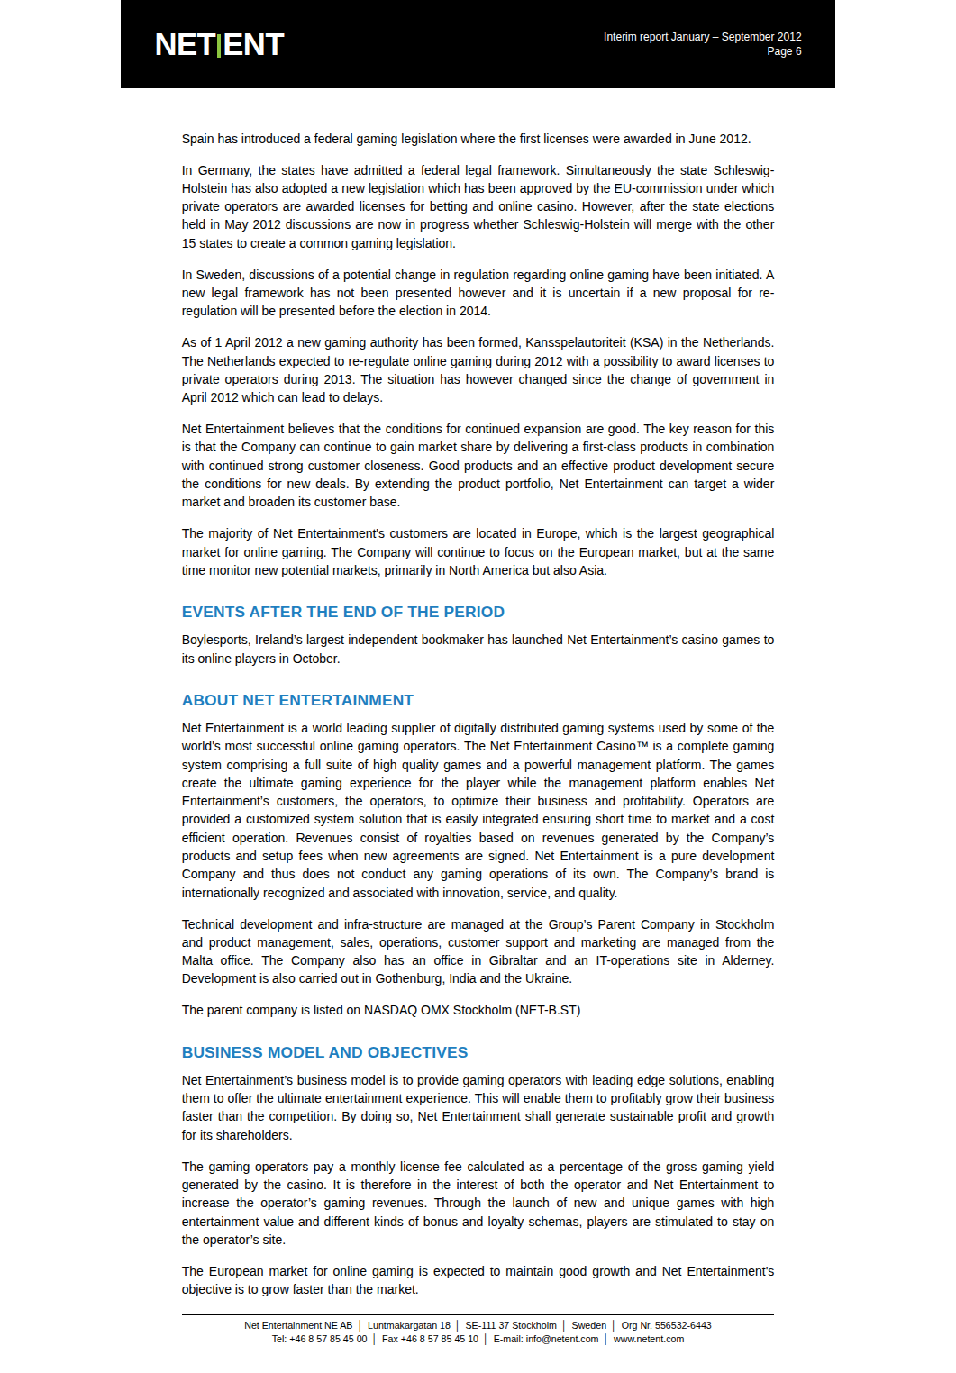NET ENT
Interim report January – September 2012
Page 6
Spain has introduced a federal gaming legislation where the first licenses were awarded in June 2012.
In Germany, the states have admitted a federal legal framework. Simultaneously the state Schleswig-Holstein has also adopted a new legislation which has been approved by the EU-commission under which private operators are awarded licenses for betting and online casino. However, after the state elections held in May 2012 discussions are now in progress whether Schleswig-Holstein will merge with the other 15 states to create a common gaming legislation.
In Sweden, discussions of a potential change in regulation regarding online gaming have been initiated. A new legal framework has not been presented however and it is uncertain if a new proposal for re-regulation will be presented before the election in 2014.
As of 1 April 2012 a new gaming authority has been formed, Kansspelautoriteit (KSA) in the Netherlands. The Netherlands expected to re-regulate online gaming during 2012 with a possibility to award licenses to private operators during 2013. The situation has however changed since the change of government in April 2012 which can lead to delays.
Net Entertainment believes that the conditions for continued expansion are good. The key reason for this is that the Company can continue to gain market share by delivering a first-class products in combination with continued strong customer closeness. Good products and an effective product development secure the conditions for new deals. By extending the product portfolio, Net Entertainment can target a wider market and broaden its customer base.
The majority of Net Entertainment's customers are located in Europe, which is the largest geographical market for online gaming. The Company will continue to focus on the European market, but at the same time monitor new potential markets, primarily in North America but also Asia.
EVENTS AFTER THE END OF THE PERIOD
Boylesports, Ireland’s largest independent bookmaker has launched Net Entertainment’s casino games to its online players in October.
ABOUT NET ENTERTAINMENT
Net Entertainment is a world leading supplier of digitally distributed gaming systems used by some of the world's most successful online gaming operators. The Net Entertainment Casino™ is a complete gaming system comprising a full suite of high quality games and a powerful management platform. The games create the ultimate gaming experience for the player while the management platform enables Net Entertainment’s customers, the operators, to optimize their business and profitability. Operators are provided a customized system solution that is easily integrated ensuring short time to market and a cost efficient operation. Revenues consist of royalties based on revenues generated by the Company’s products and setup fees when new agreements are signed. Net Entertainment is a pure development Company and thus does not conduct any gaming operations of its own. The Company’s brand is internationally recognized and associated with innovation, service, and quality.
Technical development and infra-structure are managed at the Group’s Parent Company in Stockholm and product management, sales, operations, customer support and marketing are managed from the Malta office. The Company also has an office in Gibraltar and an IT-operations site in Alderney. Development is also carried out in Gothenburg, India and the Ukraine.
The parent company is listed on NASDAQ OMX Stockholm (NET-B.ST)
BUSINESS MODEL AND OBJECTIVES
Net Entertainment’s business model is to provide gaming operators with leading edge solutions, enabling them to offer the ultimate entertainment experience. This will enable them to profitably grow their business faster than the competition. By doing so, Net Entertainment shall generate sustainable profit and growth for its shareholders.
The gaming operators pay a monthly license fee calculated as a percentage of the gross gaming yield generated by the casino. It is therefore in the interest of both the operator and Net Entertainment to increase the operator’s gaming revenues. Through the launch of new and unique games with high entertainment value and different kinds of bonus and loyalty schemas, players are stimulated to stay on the operator’s site.
The European market for online gaming is expected to maintain good growth and Net Entertainment's objective is to grow faster than the market.
Net Entertainment NE AB │ Luntmakargatan 18 │ SE-111 37 Stockholm │ Sweden │ Org Nr. 556532-6443
Tel: +46 8 57 85 45 00 │ Fax +46 8 57 85 45 10 │ E-mail: info@netent.com │ www.netent.com